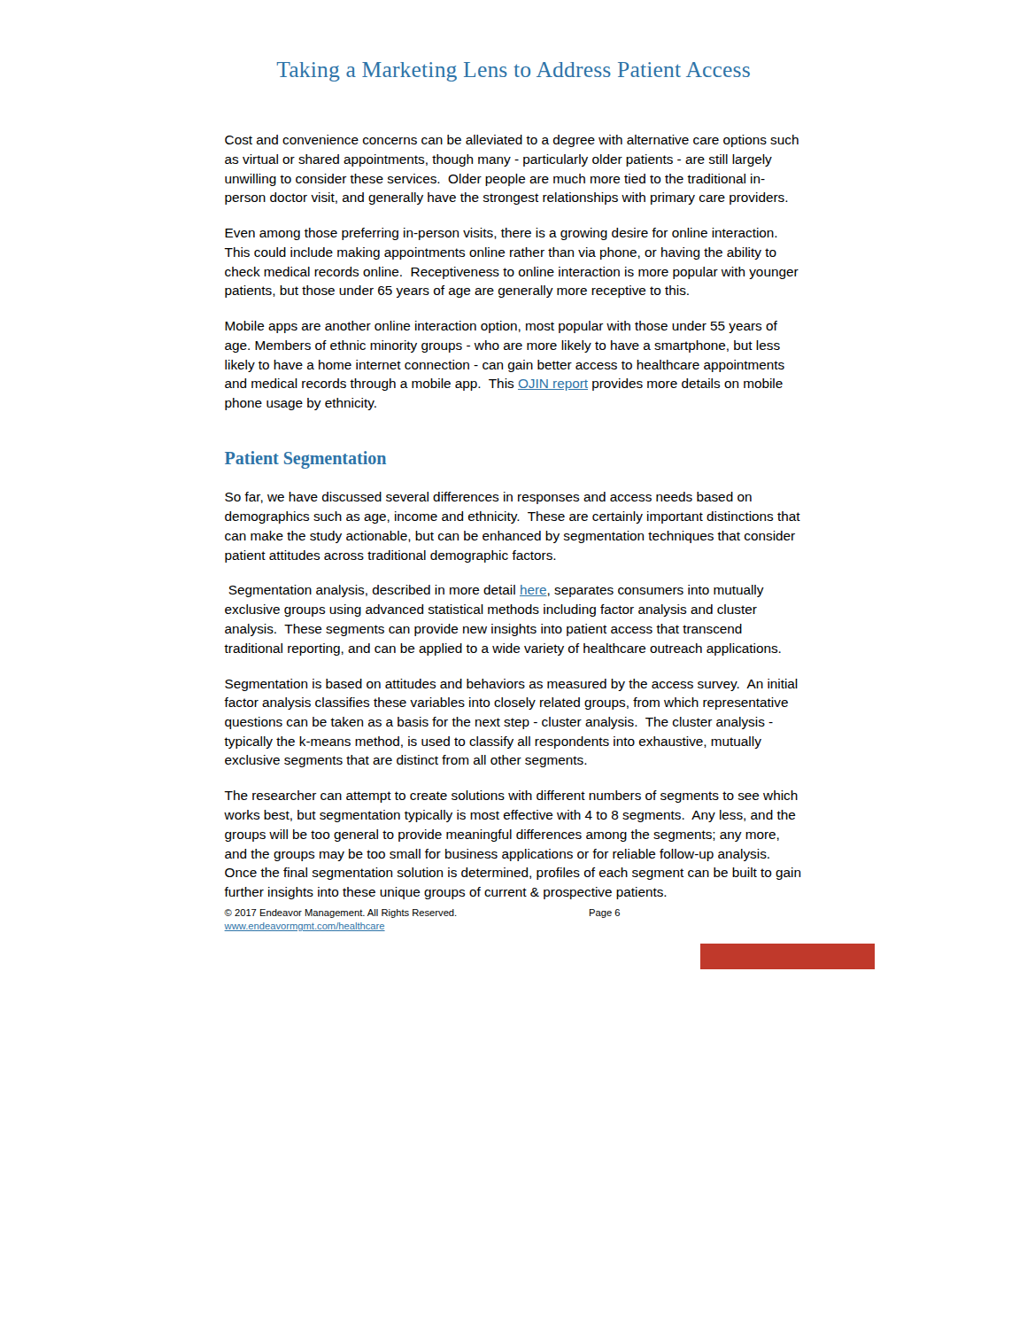Taking a Marketing Lens to Address Patient Access
Cost and convenience concerns can be alleviated to a degree with alternative care options such as virtual or shared appointments, though many - particularly older patients - are still largely unwilling to consider these services. Older people are much more tied to the traditional in-person doctor visit, and generally have the strongest relationships with primary care providers.
Even among those preferring in-person visits, there is a growing desire for online interaction. This could include making appointments online rather than via phone, or having the ability to check medical records online. Receptiveness to online interaction is more popular with younger patients, but those under 65 years of age are generally more receptive to this.
Mobile apps are another online interaction option, most popular with those under 55 years of age. Members of ethnic minority groups - who are more likely to have a smartphone, but less likely to have a home internet connection - can gain better access to healthcare appointments and medical records through a mobile app. This OJIN report provides more details on mobile phone usage by ethnicity.
Patient Segmentation
So far, we have discussed several differences in responses and access needs based on demographics such as age, income and ethnicity. These are certainly important distinctions that can make the study actionable, but can be enhanced by segmentation techniques that consider patient attitudes across traditional demographic factors.
Segmentation analysis, described in more detail here, separates consumers into mutually exclusive groups using advanced statistical methods including factor analysis and cluster analysis. These segments can provide new insights into patient access that transcend traditional reporting, and can be applied to a wide variety of healthcare outreach applications.
Segmentation is based on attitudes and behaviors as measured by the access survey. An initial factor analysis classifies these variables into closely related groups, from which representative questions can be taken as a basis for the next step - cluster analysis. The cluster analysis - typically the k-means method, is used to classify all respondents into exhaustive, mutually exclusive segments that are distinct from all other segments.
The researcher can attempt to create solutions with different numbers of segments to see which works best, but segmentation typically is most effective with 4 to 8 segments. Any less, and the groups will be too general to provide meaningful differences among the segments; any more, and the groups may be too small for business applications or for reliable follow-up analysis. Once the final segmentation solution is determined, profiles of each segment can be built to gain further insights into these unique groups of current & prospective patients.
© 2017 Endeavor Management. All Rights Reserved. Page 6
www.endeavormgmt.com/healthcare